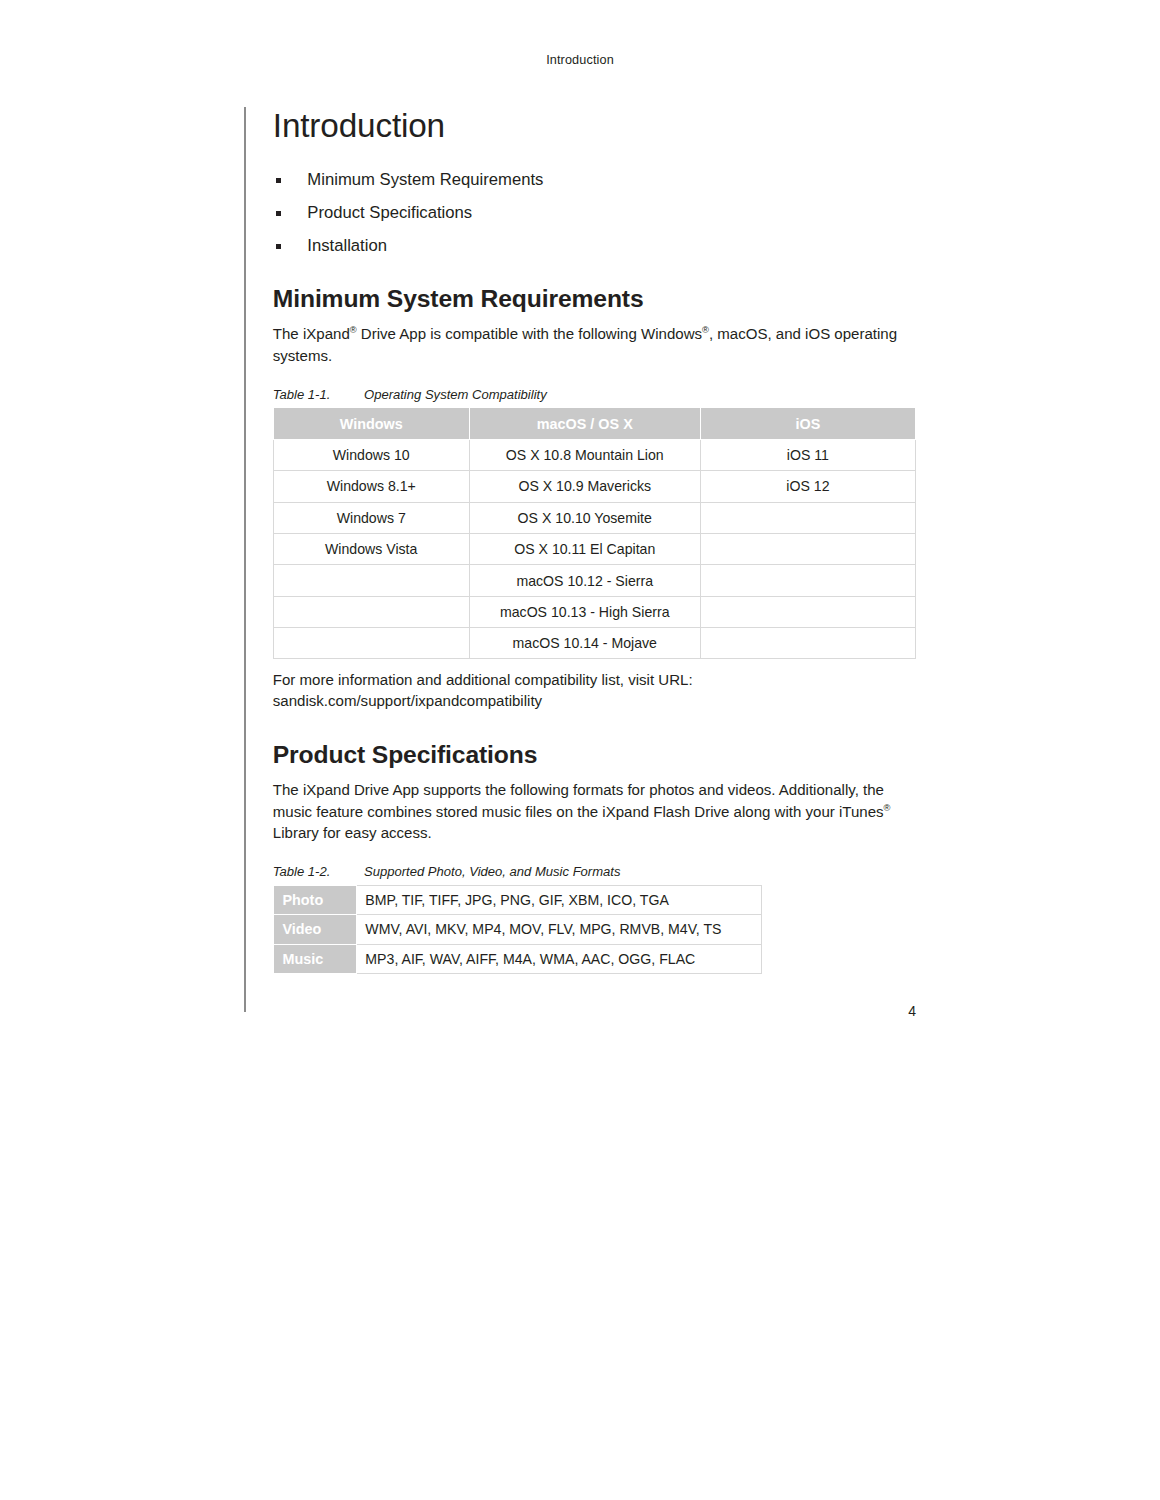Introduction
Introduction
Minimum System Requirements
Product Specifications
Installation
Minimum System Requirements
The iXpand® Drive App is compatible with the following Windows®, macOS, and iOS operating systems.
Table 1-1. Operating System Compatibility
| Windows | macOS / OS X | iOS |
| --- | --- | --- |
| Windows 10 | OS X 10.8 Mountain Lion | iOS 11 |
| Windows 8.1+ | OS X 10.9 Mavericks | iOS 12 |
| Windows 7 | OS X 10.10 Yosemite | |
| Windows Vista | OS X 10.11 El Capitan | |
| | macOS 10.12 - Sierra | |
| | macOS 10.13 - High Sierra | |
| | macOS 10.14 - Mojave | |
For more information and additional compatibility list, visit URL:
sandisk.com/support/ixpandcompatibility
Product Specifications
The iXpand Drive App supports the following formats for photos and videos. Additionally, the music feature combines stored music files on the iXpand Flash Drive along with your iTunes® Library for easy access.
Table 1-2. Supported Photo, Video, and Music Formats
| Photo | BMP, TIF, TIFF, JPG, PNG, GIF, XBM, ICO, TGA |
| Video | WMV, AVI, MKV, MP4, MOV, FLV, MPG, RMVB, M4V, TS |
| Music | MP3, AIF, WAV, AIFF, M4A, WMA, AAC, OGG, FLAC |
4